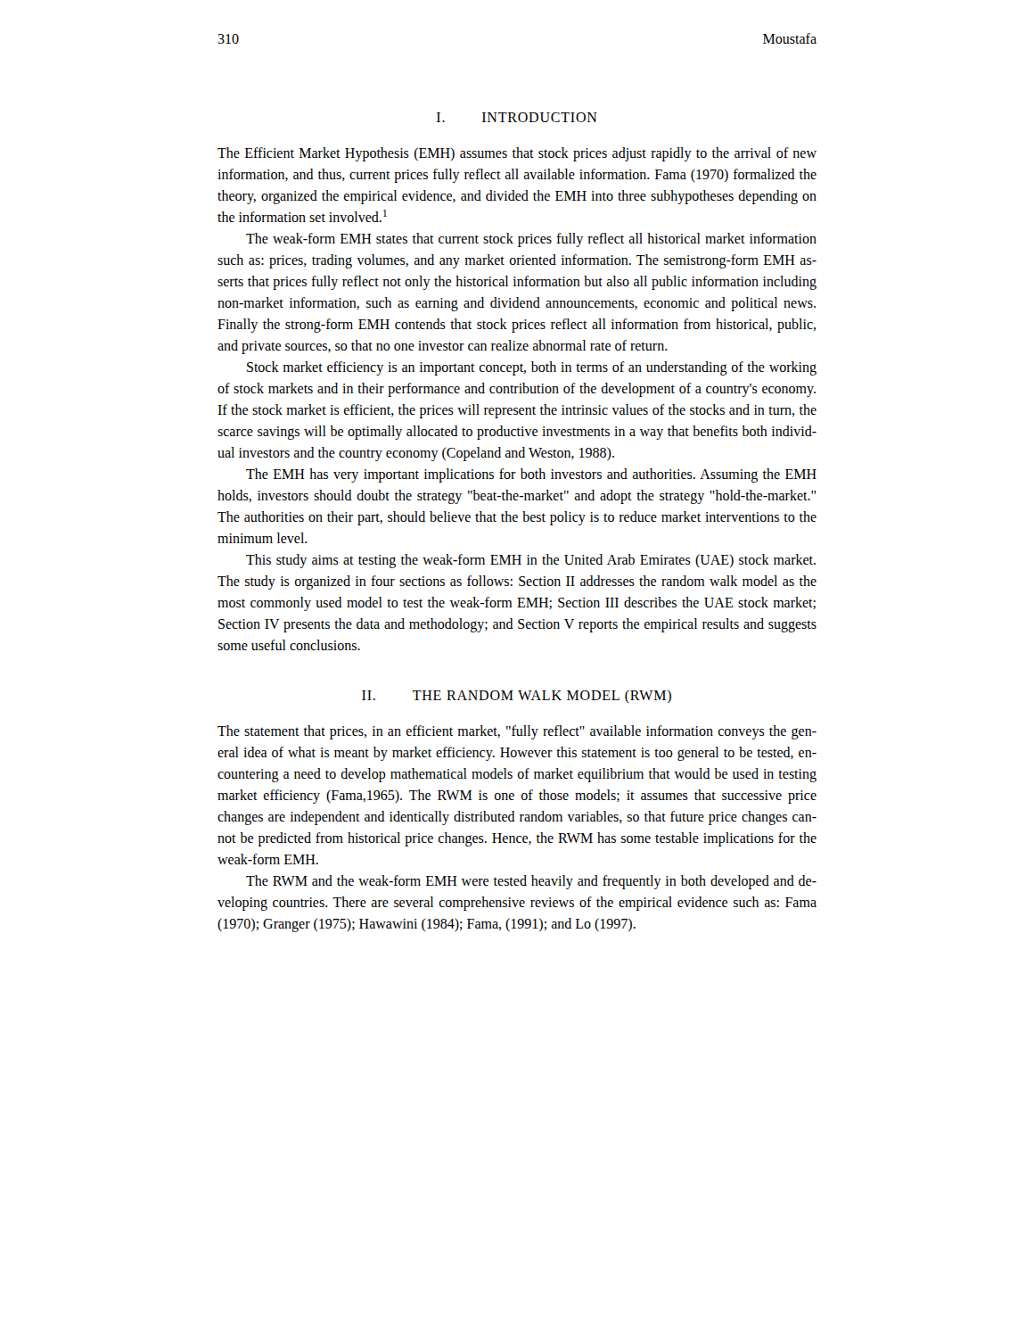310 Moustafa
I. Introduction
The Efficient Market Hypothesis (EMH) assumes that stock prices adjust rapidly to the arrival of new information, and thus, current prices fully reflect all available information. Fama (1970) formalized the theory, organized the empirical evidence, and divided the EMH into three subhypotheses depending on the information set involved.1
The weak-form EMH states that current stock prices fully reflect all historical market information such as: prices, trading volumes, and any market oriented information. The semistrong-form EMH asserts that prices fully reflect not only the historical information but also all public information including non-market information, such as earning and dividend announcements, economic and political news. Finally the strong-form EMH contends that stock prices reflect all information from historical, public, and private sources, so that no one investor can realize abnormal rate of return.
Stock market efficiency is an important concept, both in terms of an understanding of the working of stock markets and in their performance and contribution of the development of a country's economy. If the stock market is efficient, the prices will represent the intrinsic values of the stocks and in turn, the scarce savings will be optimally allocated to productive investments in a way that benefits both individual investors and the country economy (Copeland and Weston, 1988).
The EMH has very important implications for both investors and authorities. Assuming the EMH holds, investors should doubt the strategy "beat-the-market" and adopt the strategy "hold-the-market." The authorities on their part, should believe that the best policy is to reduce market interventions to the minimum level.
This study aims at testing the weak-form EMH in the United Arab Emirates (UAE) stock market. The study is organized in four sections as follows: Section II addresses the random walk model as the most commonly used model to test the weak-form EMH; Section III describes the UAE stock market; Section IV presents the data and methodology; and Section V reports the empirical results and suggests some useful conclusions.
II. The Random Walk Model (RWM)
The statement that prices, in an efficient market, "fully reflect" available information conveys the general idea of what is meant by market efficiency. However this statement is too general to be tested, encountering a need to develop mathematical models of market equilibrium that would be used in testing market efficiency (Fama,1965). The RWM is one of those models; it assumes that successive price changes are independent and identically distributed random variables, so that future price changes cannot be predicted from historical price changes. Hence, the RWM has some testable implications for the weak-form EMH.
The RWM and the weak-form EMH were tested heavily and frequently in both developed and developing countries. There are several comprehensive reviews of the empirical evidence such as: Fama (1970); Granger (1975); Hawawini (1984); Fama, (1991); and Lo (1997).